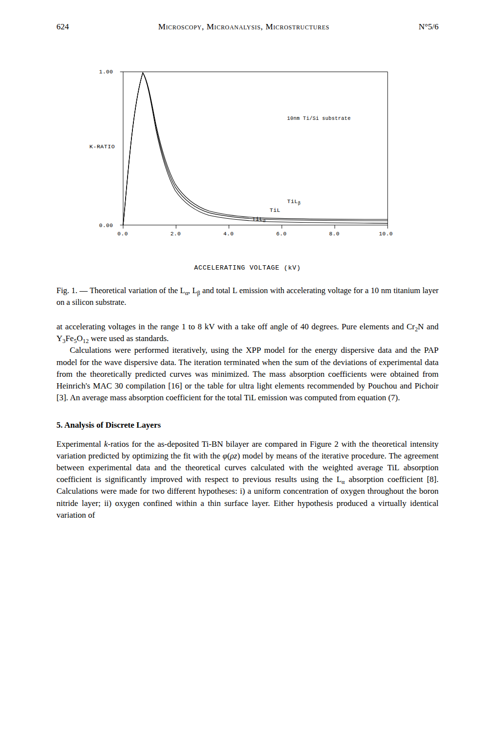624 Microscopy, Microanalysis, Microstructures N°5/6
1.00 0.00 0.0 2.0 4.0 6.0 8.0 10.0 K-RATIO 10nm Ti/Si substrate TiLβ TiL TiLα
ACCELERATING VOLTAGE (kV)
Fig. 1. — Theoretical variation of the Lα, Lβ and total L emission with accelerating voltage for a 10 nm titanium layer on a silicon substrate.
at accelerating voltages in the range 1 to 8 kV with a take off angle of 40 degrees. Pure elements and Cr2N and Y3Fe5O12 were used as standards.
Calculations were performed iteratively, using the XPP model for the energy dispersive data and the PAP model for the wave dispersive data. The iteration terminated when the sum of the deviations of experimental data from the theoretically predicted curves was minimized. The mass absorption coefficients were obtained from Heinrich's MAC 30 compilation [16] or the table for ultra light elements recommended by Pouchou and Pichoir [3]. An average mass absorption coefficient for the total TiL emission was computed from equation (7).
5. Analysis of Discrete Layers
Experimental k-ratios for the as-deposited Ti-BN bilayer are compared in Figure 2 with the theoretical intensity variation predicted by optimizing the fit with the φ(ρz) model by means of the iterative procedure. The agreement between experimental data and the theoretical curves calculated with the weighted average TiL absorption coefficient is significantly improved with respect to previous results using the Lα absorption coefficient [8]. Calculations were made for two different hypotheses: i) a uniform concentration of oxygen throughout the boron nitride layer; ii) oxygen confined within a thin surface layer. Either hypothesis produced a virtually identical variation of